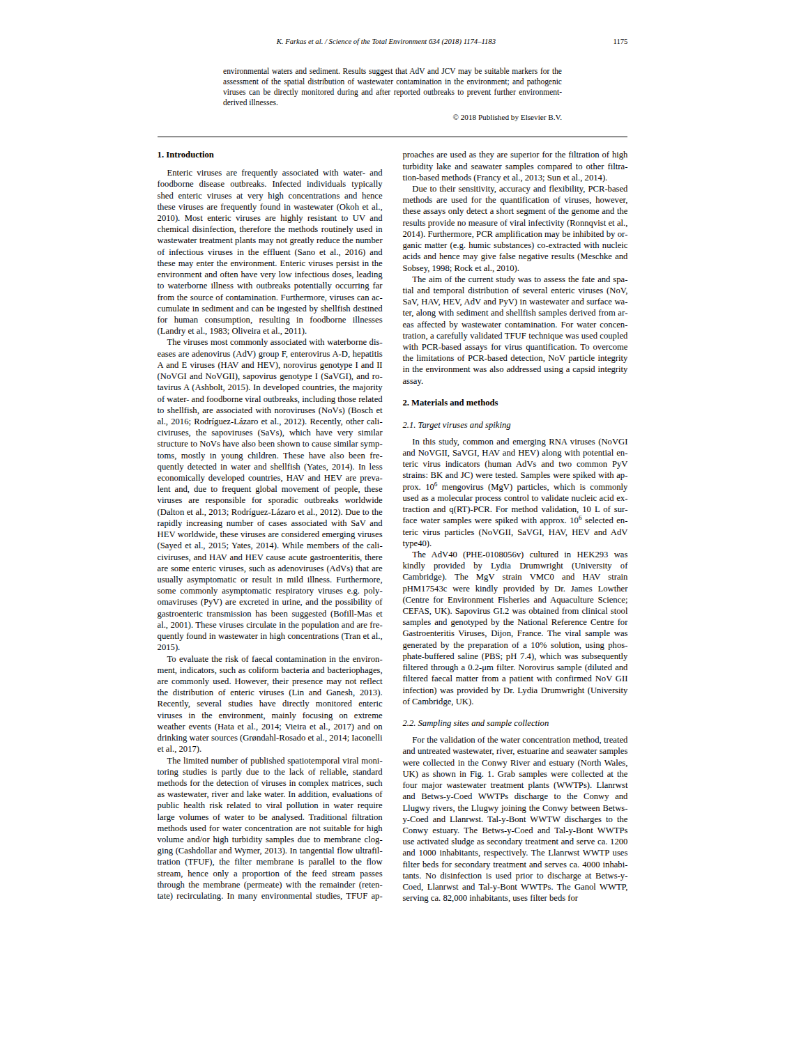K. Farkas et al. / Science of the Total Environment 634 (2018) 1174–1183 1175
environmental waters and sediment. Results suggest that AdV and JCV may be suitable markers for the assessment of the spatial distribution of wastewater contamination in the environment; and pathogenic viruses can be directly monitored during and after reported outbreaks to prevent further environment-derived illnesses.
© 2018 Published by Elsevier B.V.
1. Introduction
Enteric viruses are frequently associated with water- and foodborne disease outbreaks. Infected individuals typically shed enteric viruses at very high concentrations and hence these viruses are frequently found in wastewater (Okoh et al., 2010). Most enteric viruses are highly resistant to UV and chemical disinfection, therefore the methods routinely used in wastewater treatment plants may not greatly reduce the number of infectious viruses in the effluent (Sano et al., 2016) and these may enter the environment. Enteric viruses persist in the environment and often have very low infectious doses, leading to waterborne illness with outbreaks potentially occurring far from the source of contamination. Furthermore, viruses can accumulate in sediment and can be ingested by shellfish destined for human consumption, resulting in foodborne illnesses (Landry et al., 1983; Oliveira et al., 2011).
The viruses most commonly associated with waterborne diseases are adenovirus (AdV) group F, enterovirus A-D, hepatitis A and E viruses (HAV and HEV), norovirus genotype I and II (NoVGI and NoVGII), sapovirus genotype I (SaVGI), and rotavirus A (Ashbolt, 2015). In developed countries, the majority of water- and foodborne viral outbreaks, including those related to shellfish, are associated with noroviruses (NoVs) (Bosch et al., 2016; Rodríguez-Lázaro et al., 2012). Recently, other caliciviruses, the sapoviruses (SaVs), which have very similar structure to NoVs have also been shown to cause similar symptoms, mostly in young children. These have also been frequently detected in water and shellfish (Yates, 2014). In less economically developed countries, HAV and HEV are prevalent and, due to frequent global movement of people, these viruses are responsible for sporadic outbreaks worldwide (Dalton et al., 2013; Rodríguez-Lázaro et al., 2012). Due to the rapidly increasing number of cases associated with SaV and HEV worldwide, these viruses are considered emerging viruses (Sayed et al., 2015; Yates, 2014). While members of the caliciviruses, and HAV and HEV cause acute gastroenteritis, there are some enteric viruses, such as adenoviruses (AdVs) that are usually asymptomatic or result in mild illness. Furthermore, some commonly asymptomatic respiratory viruses e.g. polyomaviruses (PyV) are excreted in urine, and the possibility of gastroenteric transmission has been suggested (Bofill-Mas et al., 2001). These viruses circulate in the population and are frequently found in wastewater in high concentrations (Tran et al., 2015).
To evaluate the risk of faecal contamination in the environment, indicators, such as coliform bacteria and bacteriophages, are commonly used. However, their presence may not reflect the distribution of enteric viruses (Lin and Ganesh, 2013). Recently, several studies have directly monitored enteric viruses in the environment, mainly focusing on extreme weather events (Hata et al., 2014; Vieira et al., 2017) and on drinking water sources (Grøndahl-Rosado et al., 2014; Iaconelli et al., 2017).
The limited number of published spatiotemporal viral monitoring studies is partly due to the lack of reliable, standard methods for the detection of viruses in complex matrices, such as wastewater, river and lake water. In addition, evaluations of public health risk related to viral pollution in water require large volumes of water to be analysed. Traditional filtration methods used for water concentration are not suitable for high volume and/or high turbidity samples due to membrane clogging (Cashdollar and Wymer, 2013). In tangential flow ultrafiltration (TFUF), the filter membrane is parallel to the flow stream, hence only a proportion of the feed stream passes through the membrane (permeate) with the remainder (retentate) recirculating. In many environmental studies, TFUF approaches are used as they are superior for the filtration of high turbidity lake and seawater samples compared to other filtration-based methods (Francy et al., 2013; Sun et al., 2014).
Due to their sensitivity, accuracy and flexibility, PCR-based methods are used for the quantification of viruses, however, these assays only detect a short segment of the genome and the results provide no measure of viral infectivity (Ronnqvist et al., 2014). Furthermore, PCR amplification may be inhibited by organic matter (e.g. humic substances) co-extracted with nucleic acids and hence may give false negative results (Meschke and Sobsey, 1998; Rock et al., 2010).
The aim of the current study was to assess the fate and spatial and temporal distribution of several enteric viruses (NoV, SaV, HAV, HEV, AdV and PyV) in wastewater and surface water, along with sediment and shellfish samples derived from areas affected by wastewater contamination. For water concentration, a carefully validated TFUF technique was used coupled with PCR-based assays for virus quantification. To overcome the limitations of PCR-based detection, NoV particle integrity in the environment was also addressed using a capsid integrity assay.
2. Materials and methods
2.1. Target viruses and spiking
In this study, common and emerging RNA viruses (NoVGI and NoVGII, SaVGI, HAV and HEV) along with potential enteric virus indicators (human AdVs and two common PyV strains: BK and JC) were tested. Samples were spiked with approx. 106 mengovirus (MgV) particles, which is commonly used as a molecular process control to validate nucleic acid extraction and q(RT)-PCR. For method validation, 10 L of surface water samples were spiked with approx. 106 selected enteric virus particles (NoVGII, SaVGI, HAV, HEV and AdV type40).
The AdV40 (PHE-0108056v) cultured in HEK293 was kindly provided by Lydia Drumwright (University of Cambridge). The MgV strain VMC0 and HAV strain pHM17543c were kindly provided by Dr. James Lowther (Centre for Environment Fisheries and Aquaculture Science; CEFAS, UK). Sapovirus GI.2 was obtained from clinical stool samples and genotyped by the National Reference Centre for Gastroenteritis Viruses, Dijon, France. The viral sample was generated by the preparation of a 10% solution, using phosphate-buffered saline (PBS; pH 7.4), which was subsequently filtered through a 0.2-μm filter. Norovirus sample (diluted and filtered faecal matter from a patient with confirmed NoV GII infection) was provided by Dr. Lydia Drumwright (University of Cambridge, UK).
2.2. Sampling sites and sample collection
For the validation of the water concentration method, treated and untreated wastewater, river, estuarine and seawater samples were collected in the Conwy River and estuary (North Wales, UK) as shown in Fig. 1. Grab samples were collected at the four major wastewater treatment plants (WWTPs). Llanrwst and Betws-y-Coed WWTPs discharge to the Conwy and Llugwy rivers, the Llugwy joining the Conwy between Betws-y-Coed and Llanrwst. Tal-y-Bont WWTW discharges to the Conwy estuary. The Betws-y-Coed and Tal-y-Bont WWTPs use activated sludge as secondary treatment and serve ca. 1200 and 1000 inhabitants, respectively. The Llanrwst WWTP uses filter beds for secondary treatment and serves ca. 4000 inhabitants. No disinfection is used prior to discharge at Betws-y-Coed, Llanrwst and Tal-y-Bont WWTPs. The Ganol WWTP, serving ca. 82,000 inhabitants, uses filter beds for